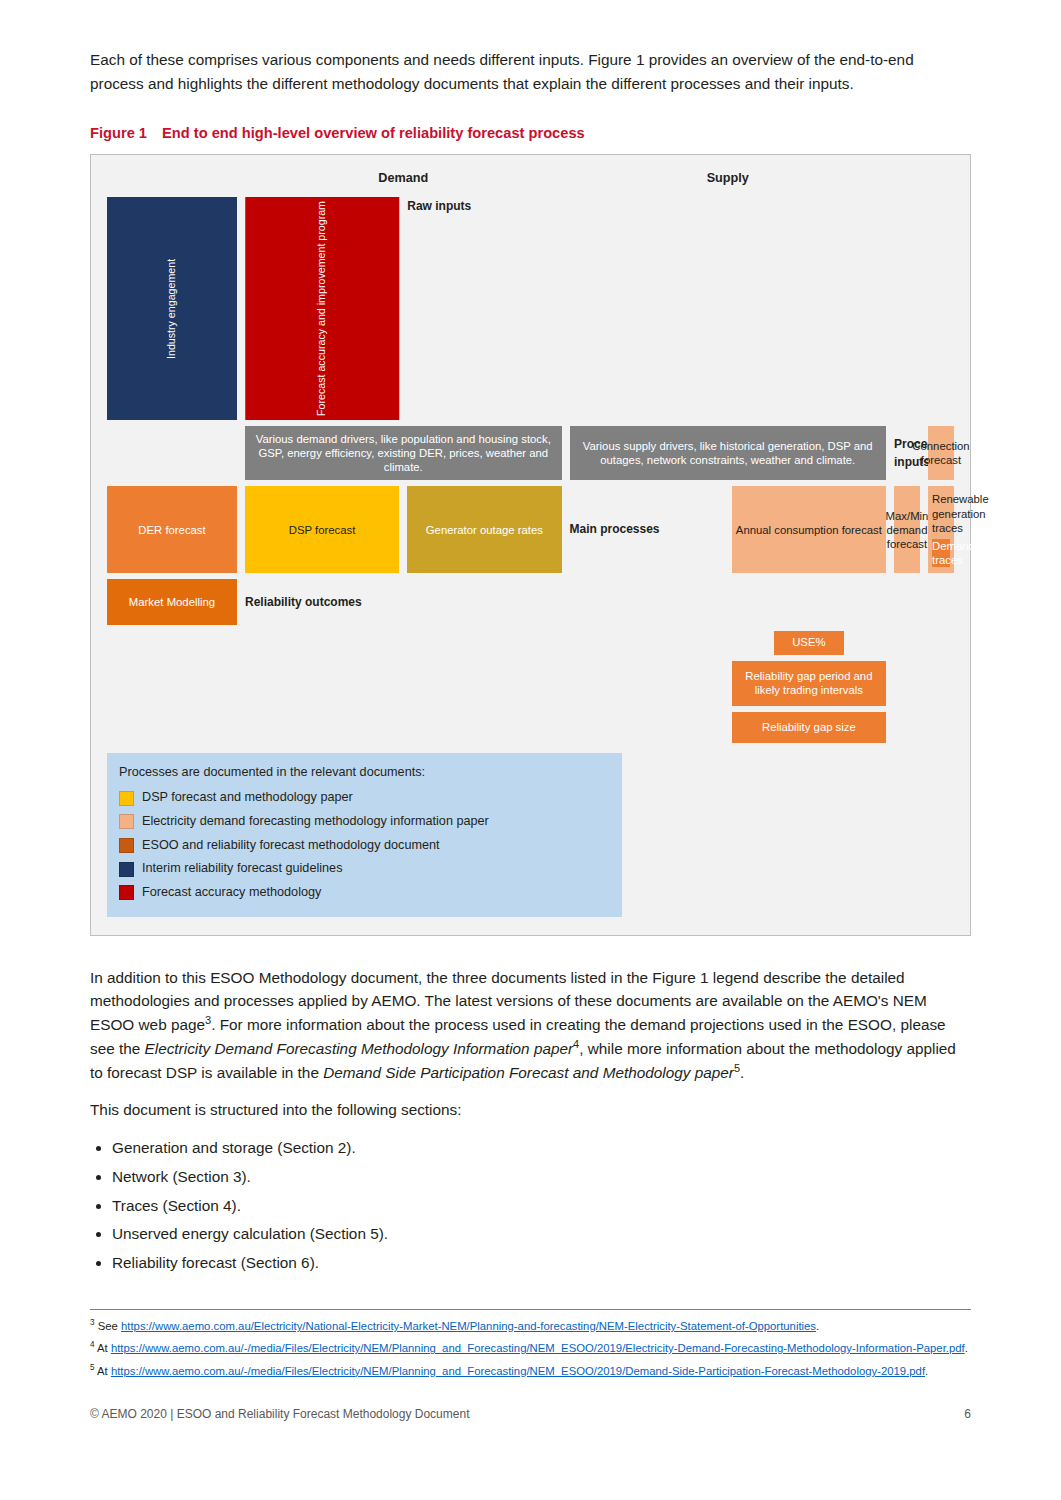Each of these comprises various components and needs different inputs. Figure 1 provides an overview of the end-to-end process and highlights the different methodology documents that explain the different processes and their inputs.
Figure 1 End to end high-level overview of reliability forecast process
Demand
Supply
Raw inputs
Various demand drivers, like population and housing stock, GSP, energy efficiency, existing DER, prices, weather and climate.
Various supply drivers, like historical generation, DSP and outages, network constraints, weather and climate.
Industry engagement
Forecast accuracy and improvement program
Processed inputs
Connection forecast
DER forecast
DSP forecast
Generator outage rates
Main processes
Annual consumption forecast
Max/Min demand forecast
Renewable generation traces
Demand traces
Market Modelling
Reliability outcomes
USE%
Reliability gap period and likely trading intervals
Reliability gap size
Processes are documented in the relevant documents:
DSP forecast and methodology paper
Electricity demand forecasting methodology information paper
ESOO and reliability forecast methodology document
Interim reliability forecast guidelines
Forecast accuracy methodology
In addition to this ESOO Methodology document, the three documents listed in the Figure 1 legend describe the detailed methodologies and processes applied by AEMO. The latest versions of these documents are available on the AEMO's NEM ESOO web page3. For more information about the process used in creating the demand projections used in the ESOO, please see the Electricity Demand Forecasting Methodology Information paper4, while more information about the methodology applied to forecast DSP is available in the Demand Side Participation Forecast and Methodology paper5.
This document is structured into the following sections:
Generation and storage (Section 2).
Network (Section 3).
Traces (Section 4).
Unserved energy calculation (Section 5).
Reliability forecast (Section 6).
3 See https://www.aemo.com.au/Electricity/National-Electricity-Market-NEM/Planning-and-forecasting/NEM-Electricity-Statement-of-Opportunities.
4 At https://www.aemo.com.au/-/media/Files/Electricity/NEM/Planning_and_Forecasting/NEM_ESOO/2019/Electricity-Demand-Forecasting-Methodology-Information-Paper.pdf.
5 At https://www.aemo.com.au/-/media/Files/Electricity/NEM/Planning_and_Forecasting/NEM_ESOO/2019/Demand-Side-Participation-Forecast-Methodology-2019.pdf.
© AEMO 2020 | ESOO and Reliability Forecast Methodology Document 6